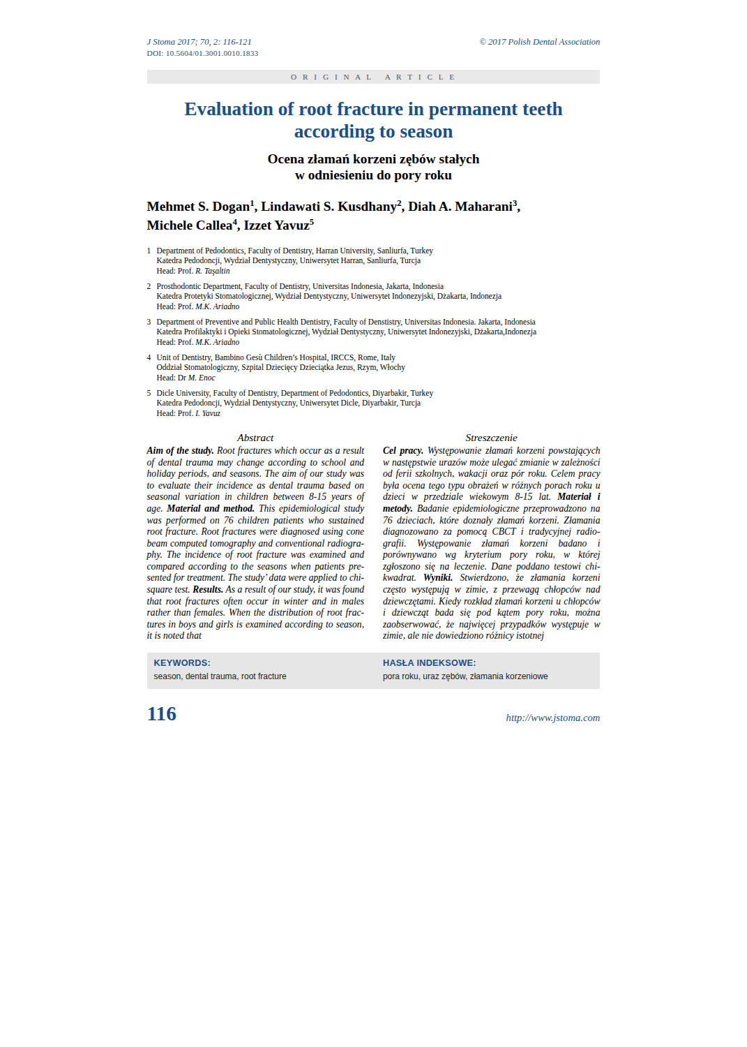J Stoma 2017; 70, 2: 116-121 DOI: 10.5604/01.3001.0010.1833
© 2017 Polish Dental Association
O R I G I N A L A R T I C L E
Evaluation of root fracture in permanent teeth
according to season
Ocena złamań korzeni zębów stałych
w odniesieniu do pory roku
Mehmet S. Dogan1, Lindawati S. Kusdhany2, Diah A. Maharani3,
Michele Callea4, Izzet Yavuz5
1 Department of Pedodontics, Faculty of Dentistry, Harran University, Sanliurfa, Turkey Katedra Pedodoncji, Wydział Dentystyczny, Uniwersytet Harran, Sanliurfa, Turcja Head: Prof. R. Taşaltin
2 Prosthodontic Department, Faculty of Dentistry, Universitas Indonesia, Jakarta, Indonesia Katedra Protetyki Stomatologicznej, Wydział Dentystyczny, Uniwersytet Indonezyjski, Dżakarta, Indonezja Head: Prof. M.K. Ariadno
3 Department of Preventive and Public Health Dentistry, Faculty of Denstistry, Universitas Indonesia. Jakarta, Indonesia Katedra Profilaktyki i Opieki Stomatologicznej, Wydział Dentystyczny, Uniwersytet Indonezyjski, Dżakarta,Indonezja Head: Prof. M.K. Ariadno
4 Unit of Dentistry, Bambino Gesù Children’s Hospital, IRCCS, Rome, Italy Oddział Stomatologiczny, Szpital Dziecięcy Dzieciątka Jezus, Rzym, Włochy Head: Dr M. Enoc
5 Dicle University, Faculty of Dentistry, Department of Pedodontics, Diyarbakir, Turkey Katedra Pedodoncji, Wydział Dentystyczny, Uniwersytet Dicle, Diyarbakir, Turcja Head: Prof. I. Yavuz
Abstract
Aim of the study. Root fractures which occur as a result of dental trauma may change according to school and holiday periods, and seasons. The aim of our study was to evaluate their incidence as dental trauma based on seasonal variation in children between 8-15 years of age. Material and method. This epidemiological study was performed on 76 children patients who sustained root fracture. Root fractures were diagnosed using cone beam computed tomography and conventional radiography. The incidence of root fracture was examined and compared according to the seasons when patients presented for treatment. The study’ data were applied to chi-square test. Results. As a result of our study, it was found that root fractures often occur in winter and in males rather than females. When the distribution of root fractures in boys and girls is examined according to season, it is noted that
Streszczenie
Cel pracy. Występowanie złamań korzeni powstających w następstwie urazów może ulegać zmianie w zależności od ferii szkolnych, wakacji oraz pór roku. Celem pracy była ocena tego typu obrażeń w różnych porach roku u dzieci w przedziale wiekowym 8-15 lat. Materiał i metody. Badanie epidemiologiczne przeprowadzono na 76 dzieciach, które doznały złamań korzeni. Złamania diagnozowano za pomocą CBCT i tradycyjnej radiografii. Występowanie złamań korzeni badano i porównywano wg kryterium pory roku, w której zgłoszono się na leczenie. Dane poddano testowi chi-kwadrat. Wyniki. Stwierdzono, że złamania korzeni często występują w zimie, z przewagą chłopców nad dziewczętami. Kiedy rozkład złamań korzeni u chłopców i dziewcząt bada się pod kątem pory roku, można zaobserwować, że najwięcej przypadków występuje w zimie, ale nie dowiedziono różnicy istotnej
KEYWORDS:
season, dental trauma, root fracture
HASŁA INDEKSOWE:
pora roku, uraz zębów, złamania korzeniowe
116
http://www.jstoma.com